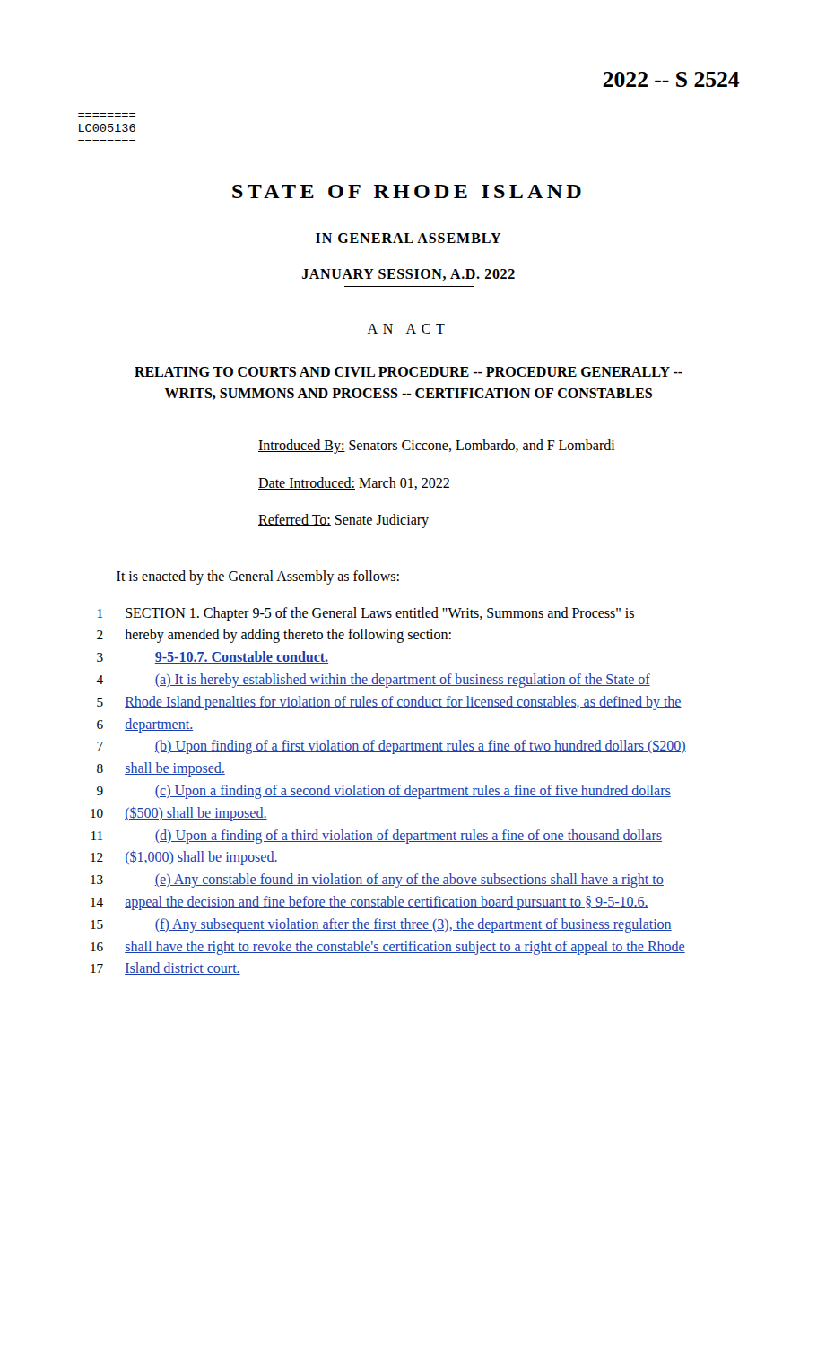2022 -- S 2524
========
LC005136
========
STATE OF RHODE ISLAND
IN GENERAL ASSEMBLY
JANUARY SESSION, A.D. 2022
AN ACT
RELATING TO COURTS AND CIVIL PROCEDURE -- PROCEDURE GENERALLY -- WRITS, SUMMONS AND PROCESS -- CERTIFICATION OF CONSTABLES
Introduced By: Senators Ciccone, Lombardo, and F Lombardi
Date Introduced: March 01, 2022
Referred To: Senate Judiciary
It is enacted by the General Assembly as follows:
SECTION 1. Chapter 9-5 of the General Laws entitled "Writs, Summons and Process" is
hereby amended by adding thereto the following section:
9-5-10.7. Constable conduct.
(a) It is hereby established within the department of business regulation of the State of
Rhode Island penalties for violation of rules of conduct for licensed constables, as defined by the
department.
(b) Upon finding of a first violation of department rules a fine of two hundred dollars ($200)
shall be imposed.
(c) Upon a finding of a second violation of department rules a fine of five hundred dollars
($500) shall be imposed.
(d) Upon a finding of a third violation of department rules a fine of one thousand dollars
($1,000) shall be imposed.
(e) Any constable found in violation of any of the above subsections shall have a right to
appeal the decision and fine before the constable certification board pursuant to § 9-5-10.6.
(f) Any subsequent violation after the first three (3), the department of business regulation
shall have the right to revoke the constable's certification subject to a right of appeal to the Rhode
Island district court.